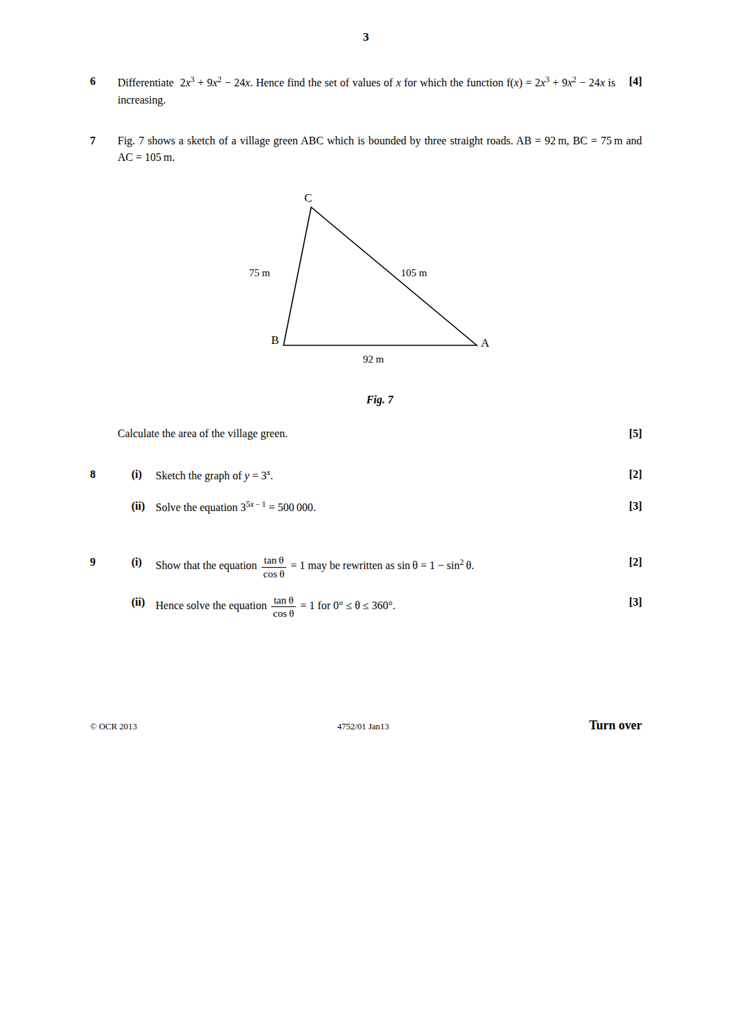3
6
[4] Differentiate 2x3 + 9x2 − 24x. Hence find the set of values of x for which the function f(x) = 2x3 + 9x2 − 24x is increasing.
7
Fig. 7 shows a sketch of a village green ABC which is bounded by three straight roads. AB = 92 m, BC = 75 m and AC = 105 m.
C B A 75 m 105 m 92 m
Fig. 7
[5] Calculate the area of the village green.
8
(i)
[2] Sketch the graph of y = 3x.
(ii)
[3] Solve the equation 35x − 1 = 500 000.
9
(i)
[2] Show that the equation tan θ cos θ = 1 may be rewritten as sin θ = 1 − sin2 θ.
(ii)
[3] Hence solve the equation tan θ cos θ = 1 for 0° ≤ θ ≤ 360°.
© OCR 2013 4752/01 Jan13 Turn over